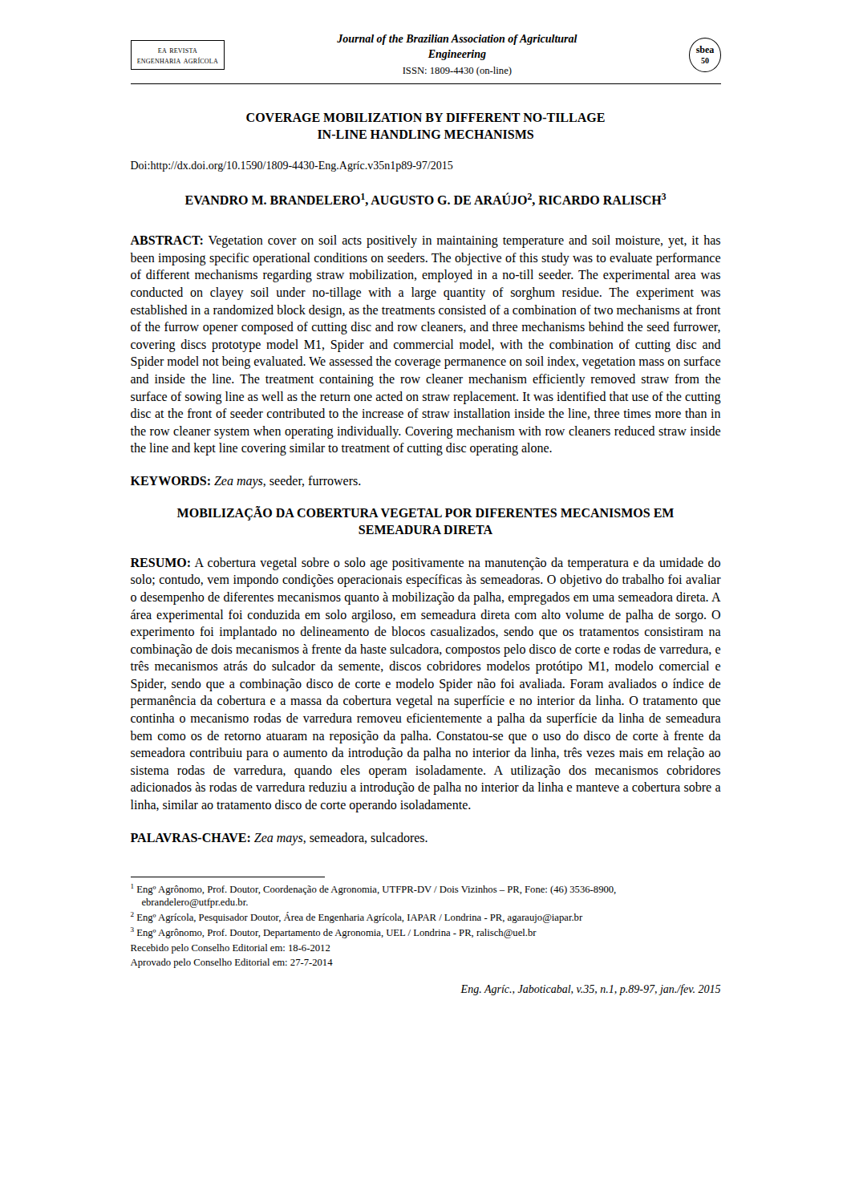ea revista
engenharia agrícola
Journal of the Brazilian Association of Agricultural
Engineering ISSN: 1809-4430 (on-line)
sbea
50
Coverage Mobilization by Different No-Tillage
In-Line Handling Mechanisms
Doi:http://dx.doi.org/10.1590/1809-4430-Eng.Agríc.v35n1p89-97/2015
EVANDRO M. BRANDELERO1, AUGUSTO G. DE ARAÚJO2, RICARDO RALISCH3
ABSTRACT: Vegetation cover on soil acts positively in maintaining temperature and soil moisture, yet, it has been imposing specific operational conditions on seeders. The objective of this study was to evaluate performance of different mechanisms regarding straw mobilization, employed in a no-till seeder. The experimental area was conducted on clayey soil under no-tillage with a large quantity of sorghum residue. The experiment was established in a randomized block design, as the treatments consisted of a combination of two mechanisms at front of the furrow opener composed of cutting disc and row cleaners, and three mechanisms behind the seed furrower, covering discs prototype model M1, Spider and commercial model, with the combination of cutting disc and Spider model not being evaluated. We assessed the coverage permanence on soil index, vegetation mass on surface and inside the line. The treatment containing the row cleaner mechanism efficiently removed straw from the surface of sowing line as well as the return one acted on straw replacement. It was identified that use of the cutting disc at the front of seeder contributed to the increase of straw installation inside the line, three times more than in the row cleaner system when operating individually. Covering mechanism with row cleaners reduced straw inside the line and kept line covering similar to treatment of cutting disc operating alone.
KEYWORDS: Zea mays, seeder, furrowers.
Mobilização da Cobertura Vegetal por Diferentes Mecanismos em
Semeadura Direta
RESUMO: A cobertura vegetal sobre o solo age positivamente na manutenção da temperatura e da umidade do solo; contudo, vem impondo condições operacionais específicas às semeadoras. O objetivo do trabalho foi avaliar o desempenho de diferentes mecanismos quanto à mobilização da palha, empregados em uma semeadora direta. A área experimental foi conduzida em solo argiloso, em semeadura direta com alto volume de palha de sorgo. O experimento foi implantado no delineamento de blocos casualizados, sendo que os tratamentos consistiram na combinação de dois mecanismos à frente da haste sulcadora, compostos pelo disco de corte e rodas de varredura, e três mecanismos atrás do sulcador da semente, discos cobridores modelos protótipo M1, modelo comercial e Spider, sendo que a combinação disco de corte e modelo Spider não foi avaliada. Foram avaliados o índice de permanência da cobertura e a massa da cobertura vegetal na superfície e no interior da linha. O tratamento que continha o mecanismo rodas de varredura removeu eficientemente a palha da superfície da linha de semeadura bem como os de retorno atuaram na reposição da palha. Constatou-se que o uso do disco de corte à frente da semeadora contribuiu para o aumento da introdução da palha no interior da linha, três vezes mais em relação ao sistema rodas de varredura, quando eles operam isoladamente. A utilização dos mecanismos cobridores adicionados às rodas de varredura reduziu a introdução de palha no interior da linha e manteve a cobertura sobre a linha, similar ao tratamento disco de corte operando isoladamente.
PALAVRAS-CHAVE: Zea mays, semeadora, sulcadores.
1 Engº Agrônomo, Prof. Doutor, Coordenação de Agronomia, UTFPR-DV / Dois Vizinhos – PR, Fone: (46) 3536-8900, ebrandelero@utfpr.edu.br.
2 Engº Agrícola, Pesquisador Doutor, Área de Engenharia Agrícola, IAPAR / Londrina - PR, agaraujo@iapar.br
3 Engº Agrônomo, Prof. Doutor, Departamento de Agronomia, UEL / Londrina - PR, ralisch@uel.br
Recebido pelo Conselho Editorial em: 18-6-2012
Aprovado pelo Conselho Editorial em: 27-7-2014
Eng. Agríc., Jaboticabal, v.35, n.1, p.89-97, jan./fev. 2015